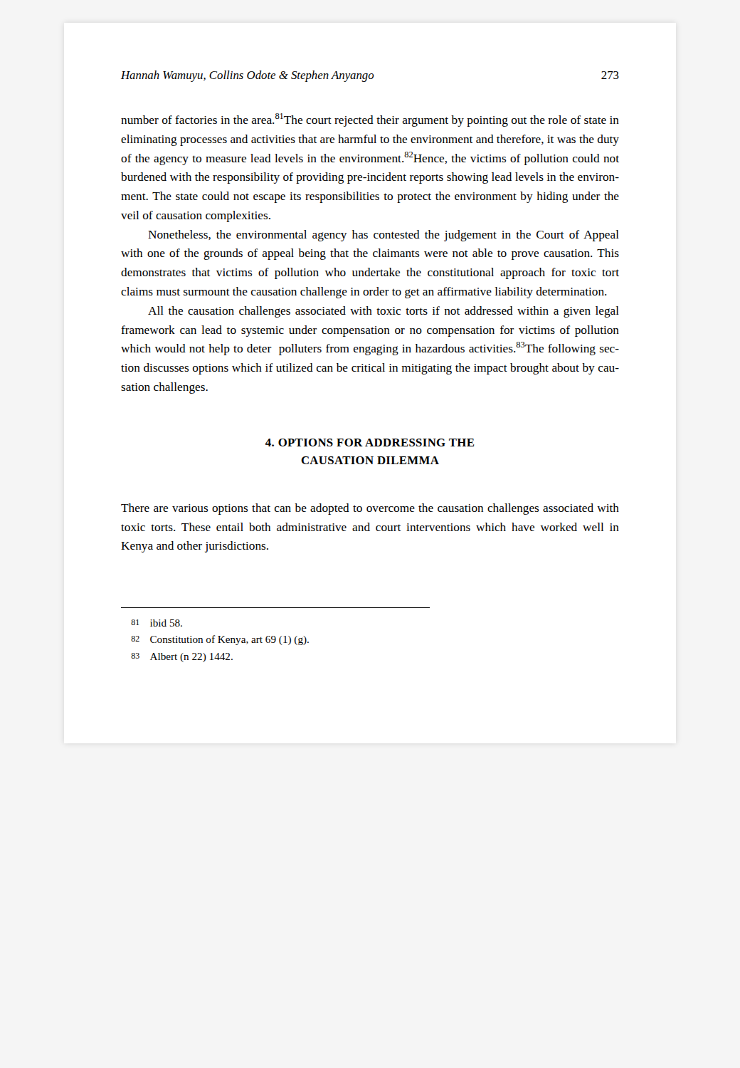Hannah Wamuyu, Collins Odote & Stephen Anyango 273
number of factories in the area.81The court rejected their argument by pointing out the role of state in eliminating processes and activities that are harmful to the environment and therefore, it was the duty of the agency to measure lead levels in the environment.82Hence, the victims of pollution could not burdened with the responsibility of providing pre-incident reports showing lead levels in the environment. The state could not escape its responsibilities to protect the environment by hiding under the veil of causation complexities.
Nonetheless, the environmental agency has contested the judgement in the Court of Appeal with one of the grounds of appeal being that the claimants were not able to prove causation. This demonstrates that victims of pollution who undertake the constitutional approach for toxic tort claims must surmount the causation challenge in order to get an affirmative liability determination.
All the causation challenges associated with toxic torts if not addressed within a given legal framework can lead to systemic under compensation or no compensation for victims of pollution which would not help to deter polluters from engaging in hazardous activities.83The following section discusses options which if utilized can be critical in mitigating the impact brought about by causation challenges.
4. Options for Addressing the
Causation Dilemma
There are various options that can be adopted to overcome the causation challenges associated with toxic torts. These entail both administrative and court interventions which have worked well in Kenya and other jurisdictions.
81 ibid 58.
82 Constitution of Kenya, art 69 (1) (g).
83 Albert (n 22) 1442.